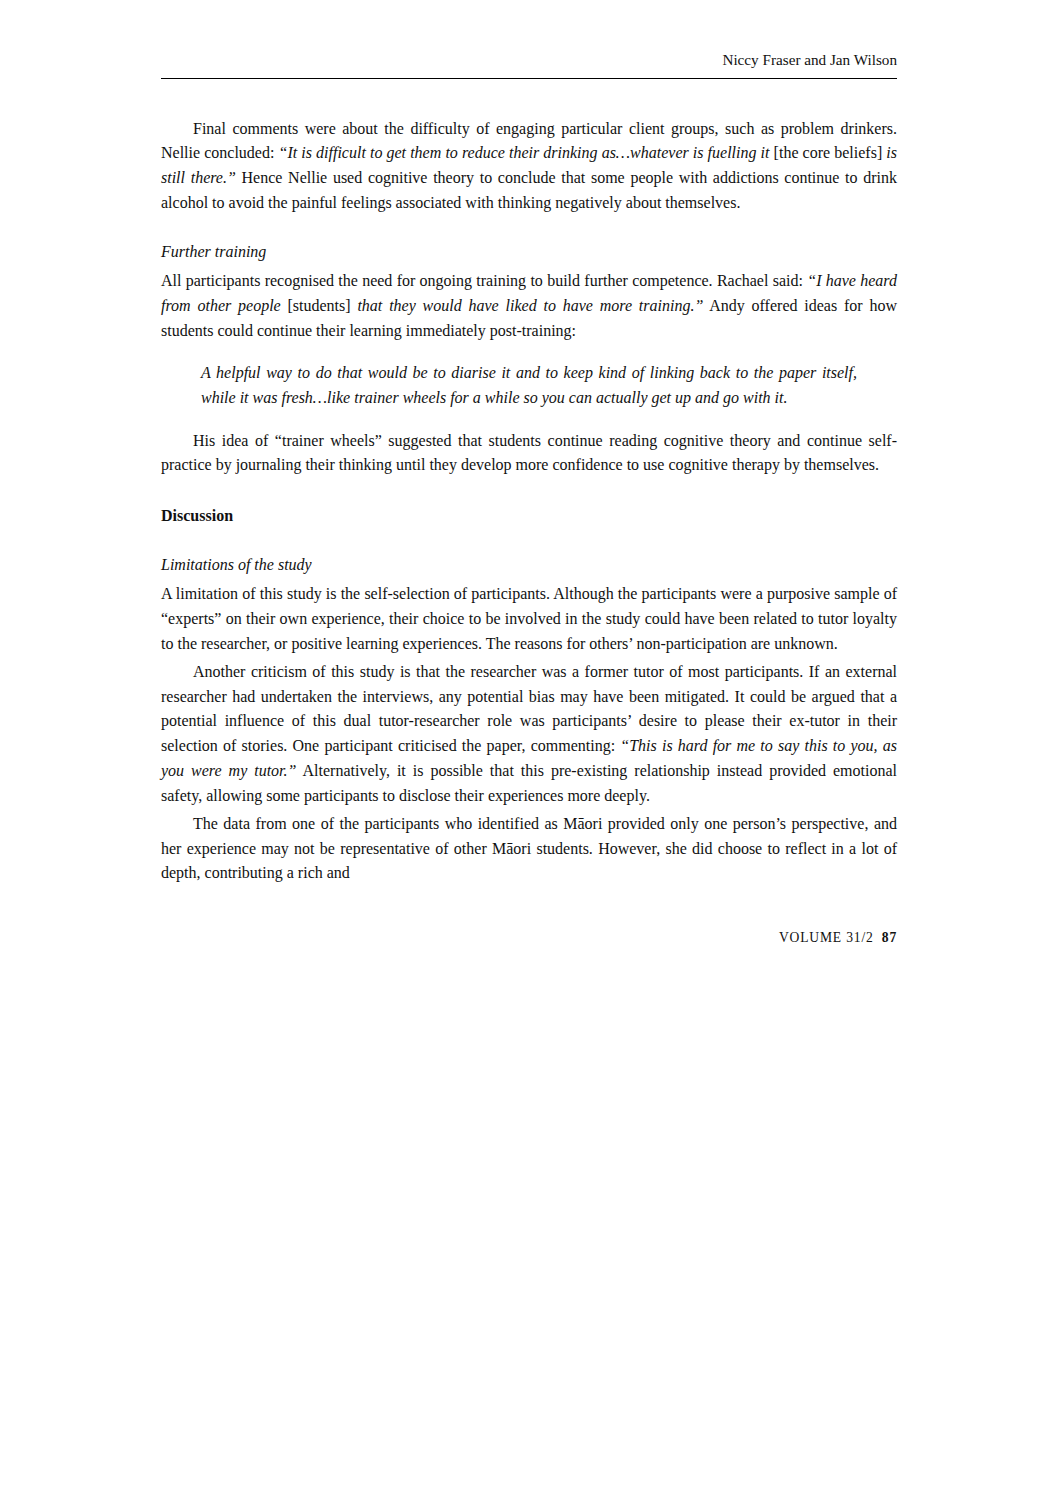Niccy Fraser and Jan Wilson
Final comments were about the difficulty of engaging particular client groups, such as problem drinkers. Nellie concluded: “It is difficult to get them to reduce their drinking as…whatever is fuelling it [the core beliefs] is still there.” Hence Nellie used cognitive theory to conclude that some people with addictions continue to drink alcohol to avoid the painful feelings associated with thinking negatively about themselves.
Further training
All participants recognised the need for ongoing training to build further competence. Rachael said: “I have heard from other people [students] that they would have liked to have more training.” Andy offered ideas for how students could continue their learning immediately post-training:
A helpful way to do that would be to diarise it and to keep kind of linking back to the paper itself, while it was fresh…like trainer wheels for a while so you can actually get up and go with it.
His idea of “trainer wheels” suggested that students continue reading cognitive theory and continue self-practice by journaling their thinking until they develop more confidence to use cognitive therapy by themselves.
Discussion
Limitations of the study
A limitation of this study is the self-selection of participants. Although the participants were a purposive sample of “experts” on their own experience, their choice to be involved in the study could have been related to tutor loyalty to the researcher, or positive learning experiences. The reasons for others’ non-participation are unknown.
Another criticism of this study is that the researcher was a former tutor of most participants. If an external researcher had undertaken the interviews, any potential bias may have been mitigated. It could be argued that a potential influence of this dual tutor-researcher role was participants’ desire to please their ex-tutor in their selection of stories. One participant criticised the paper, commenting: “This is hard for me to say this to you, as you were my tutor.” Alternatively, it is possible that this pre-existing relationship instead provided emotional safety, allowing some participants to disclose their experiences more deeply.
The data from one of the participants who identified as Māori provided only one person’s perspective, and her experience may not be representative of other Māori students. However, she did choose to reflect in a lot of depth, contributing a rich and
Volume 31/287